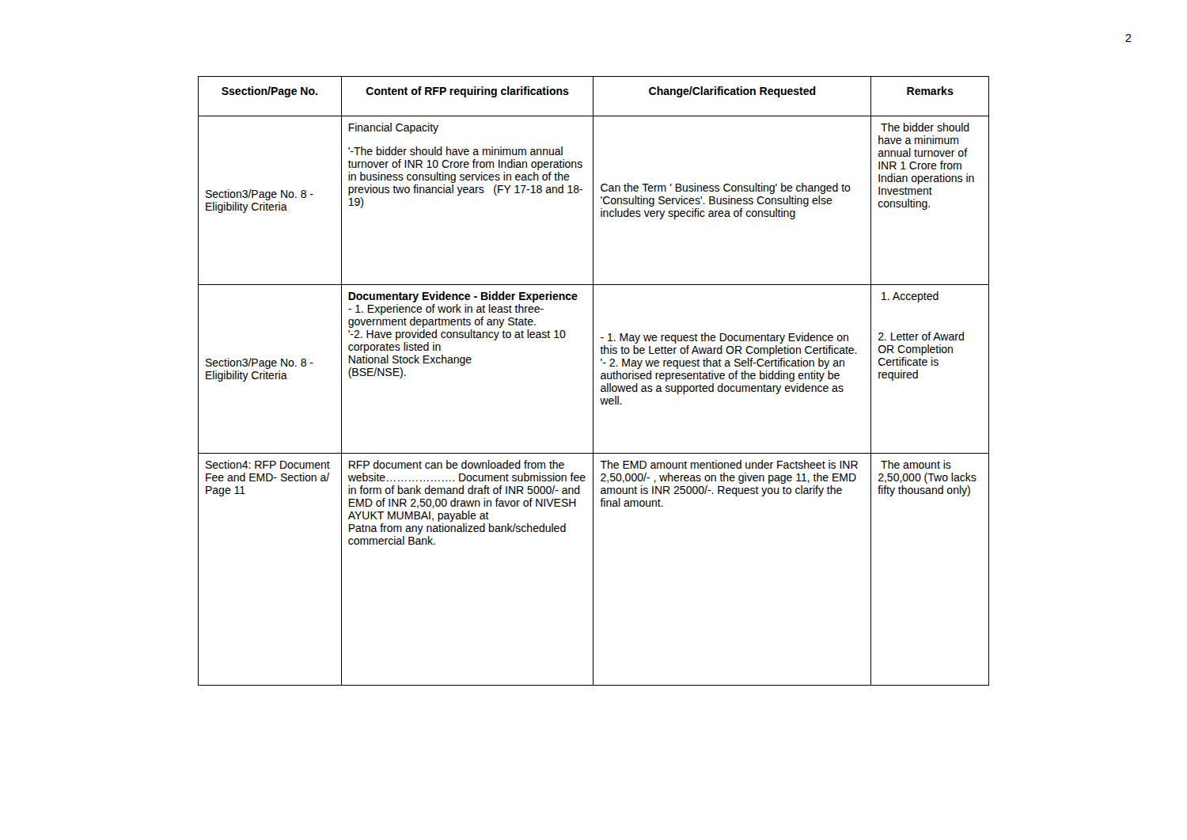2
| Ssection/Page No. | Content of RFP requiring clarifications | Change/Clarification Requested | Remarks |
| --- | --- | --- | --- |
| Section3/Page No. 8 - Eligibility Criteria | Financial Capacity '-The bidder should have a minimum annual turnover of INR 10 Crore from Indian operations in business consulting services in each of the previous two financial years (FY 17-18 and 18-19) | Can the Term ' Business Consulting' be changed to 'Consulting Services'. Business Consulting else includes very specific area of consulting | The bidder should have a minimum annual turnover of INR 1 Crore from Indian operations in Investment consulting. |
| Section3/Page No. 8 - Eligibility Criteria | Documentary Evidence - Bidder Experience - 1. Experience of work in at least three-government departments of any State. '-2. Have provided consultancy to at least 10 corporates listed in National Stock Exchange (BSE/NSE). | - 1. May we request the Documentary Evidence on this to be Letter of Award OR Completion Certificate. '- 2. May we request that a Self-Certification by an authorised representative of the bidding entity be allowed as a supported documentary evidence as well. | 1. Accepted 2. Letter of Award OR Completion Certificate is required |
| Section4: RFP Document Fee and EMD- Section a/ Page 11 | RFP document can be downloaded from the website………………. Document submission fee in form of bank demand draft of INR 5000/- and EMD of INR 2,50,00 drawn in favor of NIVESH AYUKT MUMBAI, payable at Patna from any nationalized bank/scheduled commercial Bank. | The EMD amount mentioned under Factsheet is INR 2,50,000/- , whereas on the given page 11, the EMD amount is INR 25000/-. Request you to clarify the final amount. | The amount is 2,50,000 (Two lacks fifty thousand only) |